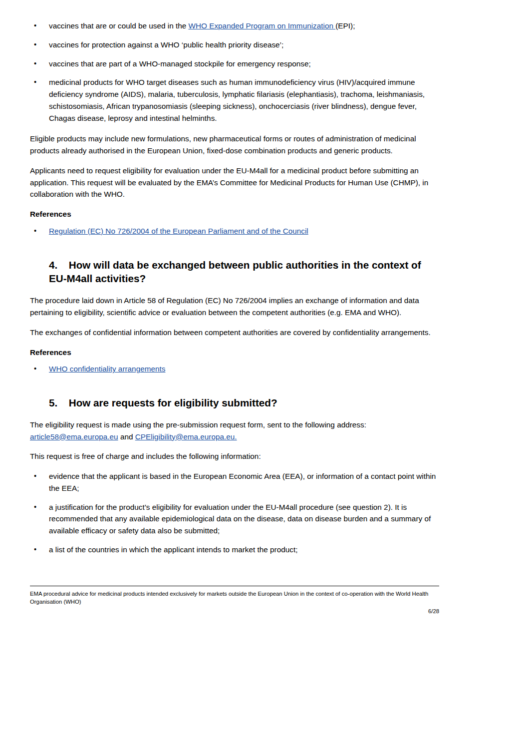vaccines that are or could be used in the WHO Expanded Program on Immunization (EPI);
vaccines for protection against a WHO ‘public health priority disease’;
vaccines that are part of a WHO-managed stockpile for emergency response;
medicinal products for WHO target diseases such as human immunodeficiency virus (HIV)/acquired immune deficiency syndrome (AIDS), malaria, tuberculosis, lymphatic filariasis (elephantiasis), trachoma, leishmaniasis, schistosomiasis, African trypanosomiasis (sleeping sickness), onchocerciasis (river blindness), dengue fever, Chagas disease, leprosy and intestinal helminths.
Eligible products may include new formulations, new pharmaceutical forms or routes of administration of medicinal products already authorised in the European Union, fixed-dose combination products and generic products.
Applicants need to request eligibility for evaluation under the EU-M4all for a medicinal product before submitting an application. This request will be evaluated by the EMA’s Committee for Medicinal Products for Human Use (CHMP), in collaboration with the WHO.
References
Regulation (EC) No 726/2004 of the European Parliament and of the Council
4. How will data be exchanged between public authorities in the context of EU-M4all activities?
The procedure laid down in Article 58 of Regulation (EC) No 726/2004 implies an exchange of information and data pertaining to eligibility, scientific advice or evaluation between the competent authorities (e.g. EMA and WHO).
The exchanges of confidential information between competent authorities are covered by confidentiality arrangements.
References
WHO confidentiality arrangements
5. How are requests for eligibility submitted?
The eligibility request is made using the pre-submission request form, sent to the following address: article58@ema.europa.eu and CPEligibility@ema.europa.eu.
This request is free of charge and includes the following information:
evidence that the applicant is based in the European Economic Area (EEA), or information of a contact point within the EEA;
a justification for the product’s eligibility for evaluation under the EU-M4all procedure (see question 2). It is recommended that any available epidemiological data on the disease, data on disease burden and a summary of available efficacy or safety data also be submitted;
a list of the countries in which the applicant intends to market the product;
EMA procedural advice for medicinal products intended exclusively for markets outside the European Union in the context of co-operation with the World Health Organisation (WHO)
6/28